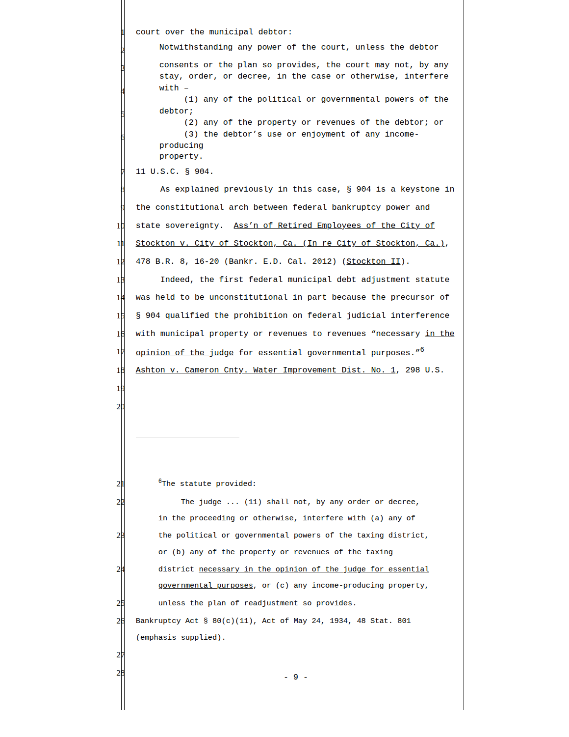| 1 | court over the municipal debtor: |
| 2 | Notwithstanding any power of the court, unless the debtor |
| 3 | consents or the plan so provides, the court may not, by any stay, order, or decree, in the case or otherwise, interfere |
| 4 | with – (1) any of the political or governmental powers of the |
| 5 | debtor; (2) any of the property or revenues of the debtor; or |
| 6 | (3) the debtor’s use or enjoyment of any income-producing property. |
| 7 | 11 U.S.C. § 904. |
| 8 | As explained previously in this case, § 904 is a keystone in |
| 9 | the constitutional arch between federal bankruptcy power and |
| 10 | state sovereignty. Ass’n of Retired Employees of the City of |
| 11 | Stockton v. City of Stockton, Ca. (In re City of Stockton, Ca.) , |
| 12 | 478 B.R. 8, 16-20 (Bankr. E.D. Cal. 2012) ( Stockton II ). |
| 13 | Indeed, the first federal municipal debt adjustment statute |
| 14 | was held to be unconstitutional in part because the precursor of |
| 15 | § 904 qualified the prohibition on federal judicial interference |
| 16 | with municipal property or revenues to revenues “necessary in the |
| 17 | opinion of the judge for essential governmental purposes.” 6 |
| 18 | Ashton v. Cameron Cnty. Water Improvement Dist. No. 1 , 298 U.S. |
| 19 | |
| 20 | |
| 21 | 6 The statute provided: |
| 22 | The judge ... (11) shall not, by any order or decree, in the proceeding or otherwise, interfere with (a) any of |
| 23 | the political or governmental powers of the taxing district, or (b) any of the property or revenues of the taxing |
| 24 | district necessary in the opinion of the judge for essential governmental purposes , or (c) any income-producing property, |
| 25 | unless the plan of readjustment so provides. |
| 26 | Bankruptcy Act § 80(c)(11), Act of May 24, 1934, 48 Stat. 801 (emphasis supplied). |
| 27 | |
| 28 | - 9 - |